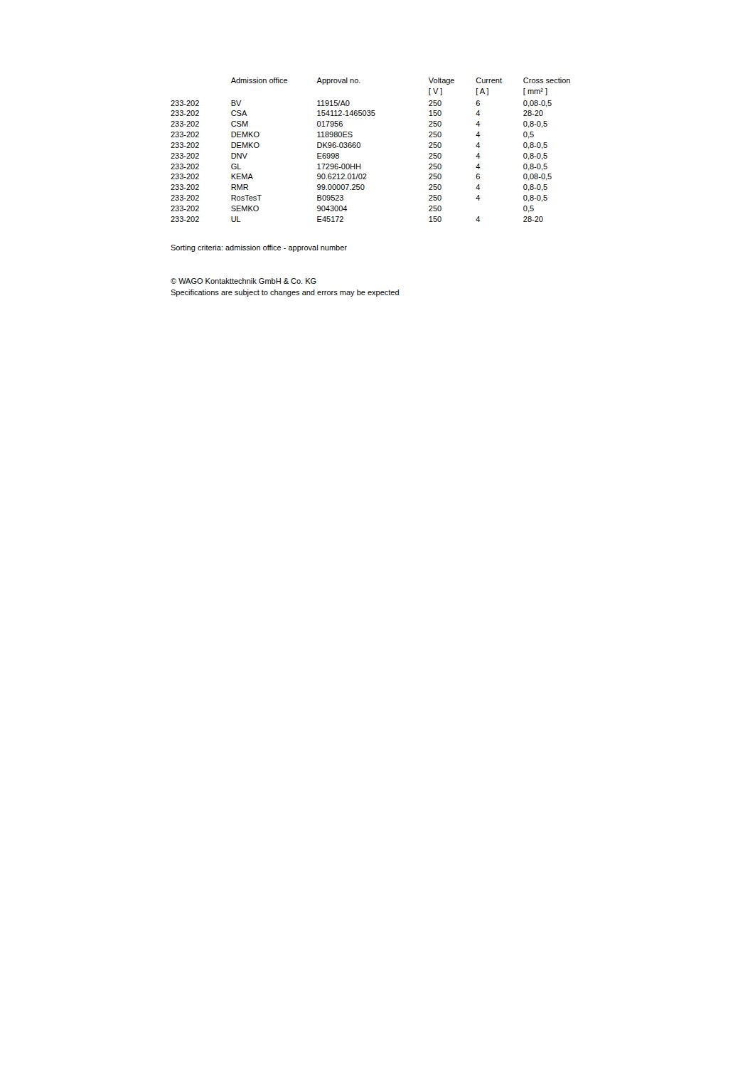| | Admission office | Approval no. | Voltage | Current | Cross section |
| --- | --- | --- | --- | --- | --- |
| | | | [ V ] | [ A ] | [ mm² ] |
| 233-202 | BV | 11915/A0 | 250 | 6 | 0,08-0,5 |
| 233-202 | CSA | 154112-1465035 | 150 | 4 | 28-20 |
| 233-202 | CSM | 017956 | 250 | 4 | 0,8-0,5 |
| 233-202 | DEMKO | 118980ES | 250 | 4 | 0,5 |
| 233-202 | DEMKO | DK96-03660 | 250 | 4 | 0,8-0,5 |
| 233-202 | DNV | E6998 | 250 | 4 | 0,8-0,5 |
| 233-202 | GL | 17296-00HH | 250 | 4 | 0,8-0,5 |
| 233-202 | KEMA | 90.6212.01/02 | 250 | 6 | 0,08-0,5 |
| 233-202 | RMR | 99.00007.250 | 250 | 4 | 0,8-0,5 |
| 233-202 | RosTesT | B09523 | 250 | 4 | 0,8-0,5 |
| 233-202 | SEMKO | 9043004 | 250 | | 0,5 |
| 233-202 | UL | E45172 | 150 | 4 | 28-20 |
Sorting criteria: admission office - approval number
© WAGO Kontakttechnik GmbH & Co. KG
Specifications are subject to changes and errors may be expected